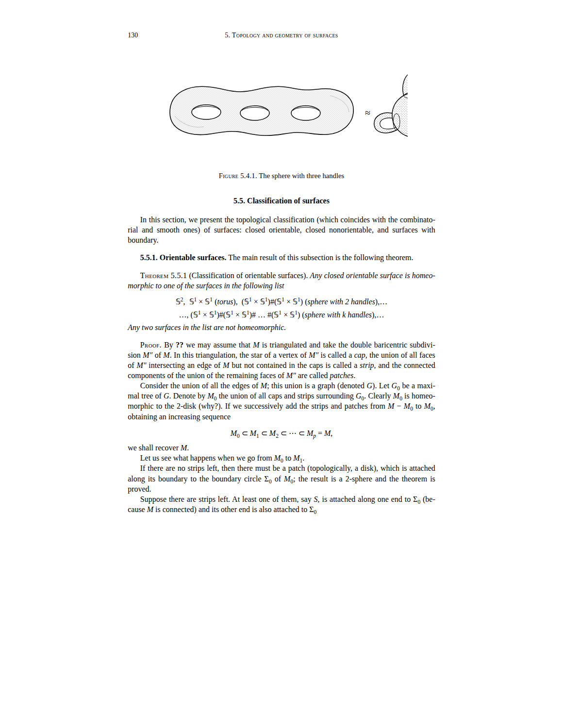130 5. Topology and geometry of surfaces
≈
Figure 5.4.1. The sphere with three handles
5.5. Classification of surfaces
In this section, we present the topological classification (which coincides with the combinatorial and smooth ones) of surfaces: closed orientable, closed nonorientable, and surfaces with boundary.
5.5.1. Orientable surfaces. The main result of this subsection is the following theorem.
Theorem 5.5.1 (Classification of orientable surfaces). Any closed orientable surface is homeomorphic to one of the surfaces in the following list
𝕊2, 𝕊1 × 𝕊1 (torus), (𝕊1 × 𝕊1)#(𝕊1 × 𝕊1) (sphere with 2 handles),…
…, (𝕊1 × 𝕊1)#(𝕊1 × 𝕊1)# … #(𝕊1 × 𝕊1) (sphere with k handles),…
Any two surfaces in the list are not homeomorphic.
Proof. By ?? we may assume that M is triangulated and take the double baricentric subdivision M″ of M. In this triangulation, the star of a vertex of M″ is called a cap, the union of all faces of M″ intersecting an edge of M but not contained in the caps is called a strip, and the connected components of the union of the remaining faces of M″ are called patches.
Consider the union of all the edges of M; this union is a graph (denoted G). Let G0 be a maximal tree of G. Denote by M0 the union of all caps and strips surrounding G0. Clearly M0 is homeomorphic to the 2-disk (why?). If we successively add the strips and patches from M − M0 to M0, obtaining an increasing sequence
M0 ⊂ M1 ⊂ M2 ⊂ ⋯ ⊂ Mp = M,
we shall recover M.
Let us see what happens when we go from M0 to M1.
If there are no strips left, then there must be a patch (topologically, a disk), which is attached along its boundary to the boundary circle Σ0 of M0; the result is a 2-sphere and the theorem is proved.
Suppose there are strips left. At least one of them, say S, is attached along one end to Σ0 (because M is connected) and its other end is also attached to Σ0